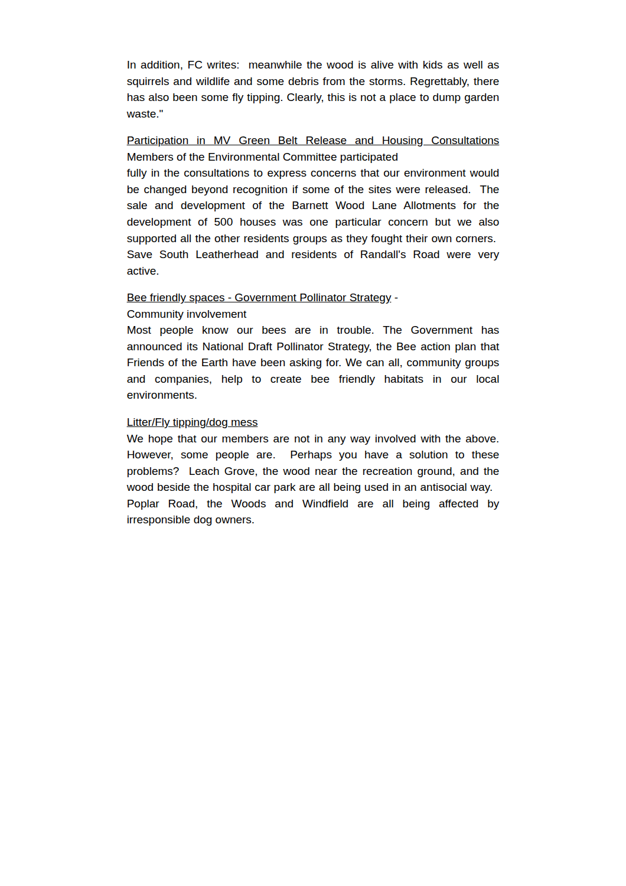In addition, FC writes: meanwhile the wood is alive with kids as well as squirrels and wildlife and some debris from the storms. Regrettably, there has also been some fly tipping. Clearly, this is not a place to dump garden waste."
Participation in MV Green Belt Release and Housing Consultations
Members of the Environmental Committee participated
fully in the consultations to express concerns that our environment would be changed beyond recognition if some of the sites were released. The sale and development of the Barnett Wood Lane Allotments for the development of 500 houses was one particular concern but we also supported all the other residents groups as they fought their own corners. Save South Leatherhead and residents of Randall's Road were very active.
Bee friendly spaces - Government Pollinator Strategy -
Community involvement
Most people know our bees are in trouble. The Government has announced its National Draft Pollinator Strategy, the Bee action plan that Friends of the Earth have been asking for. We can all, community groups and companies, help to create bee friendly habitats in our local environments.
Litter/Fly tipping/dog mess
We hope that our members are not in any way involved with the above. However, some people are. Perhaps you have a solution to these problems? Leach Grove, the wood near the recreation ground, and the wood beside the hospital car park are all being used in an antisocial way. Poplar Road, the Woods and Windfield are all being affected by irresponsible dog owners.